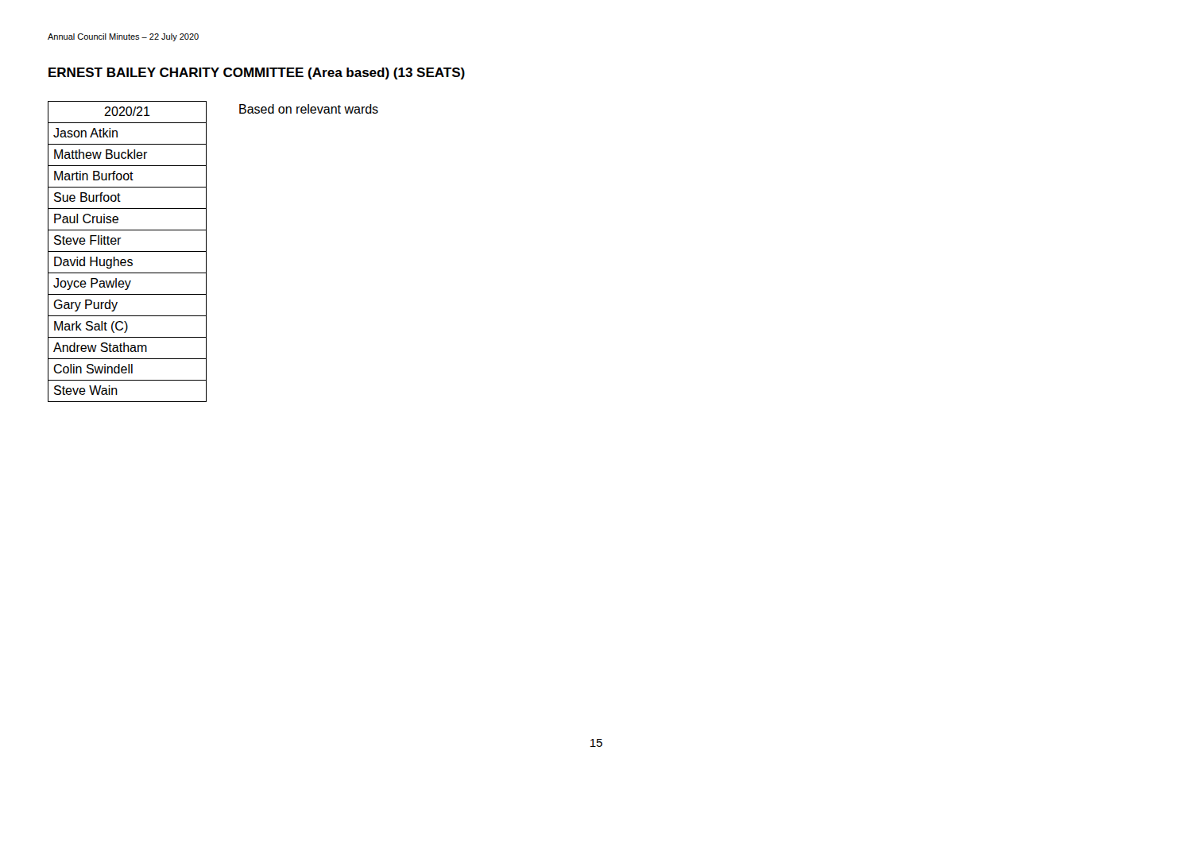Annual Council Minutes – 22 July 2020
ERNEST BAILEY CHARITY COMMITTEE (Area based) (13 SEATS)
| 2020/21 |
| Jason Atkin |
| Matthew Buckler |
| Martin Burfoot |
| Sue Burfoot |
| Paul Cruise |
| Steve Flitter |
| David Hughes |
| Joyce Pawley |
| Gary Purdy |
| Mark Salt (C) |
| Andrew Statham |
| Colin Swindell |
| Steve Wain |
Based on relevant wards
15